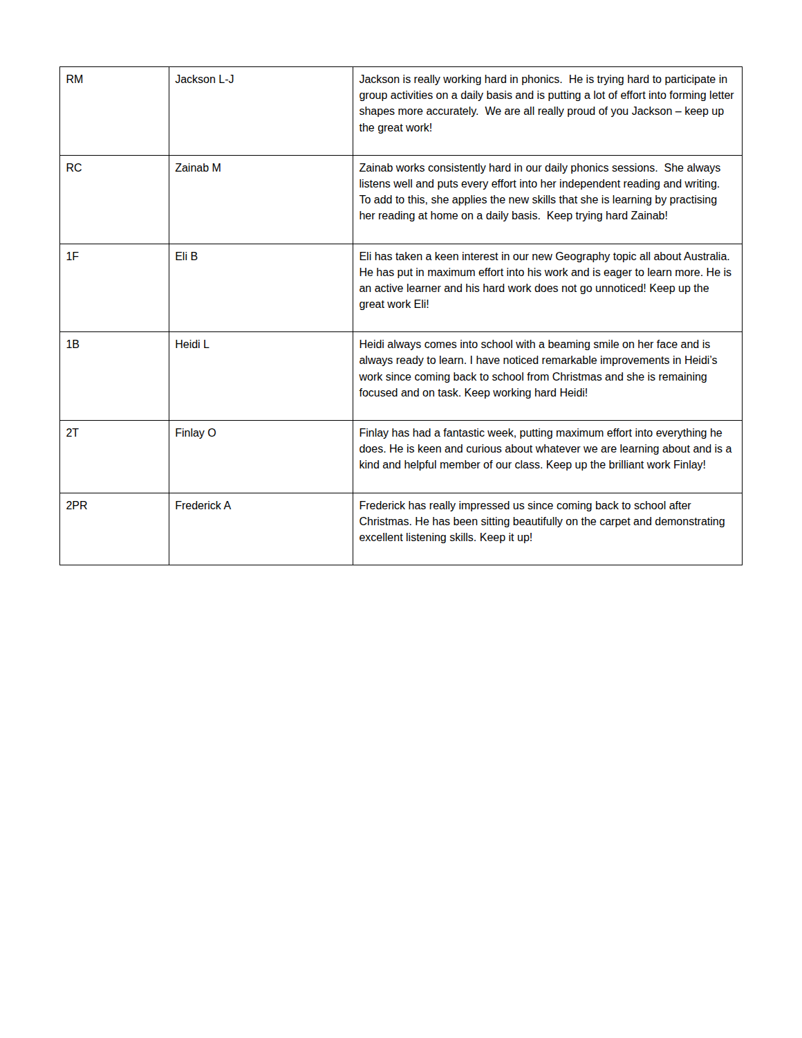| RM | Jackson L-J | Jackson is really working hard in phonics. He is trying hard to participate in group activities on a daily basis and is putting a lot of effort into forming letter shapes more accurately. We are all really proud of you Jackson – keep up the great work! |
| RC | Zainab M | Zainab works consistently hard in our daily phonics sessions. She always listens well and puts every effort into her independent reading and writing. To add to this, she applies the new skills that she is learning by practising her reading at home on a daily basis. Keep trying hard Zainab! |
| 1F | Eli B | Eli has taken a keen interest in our new Geography topic all about Australia. He has put in maximum effort into his work and is eager to learn more. He is an active learner and his hard work does not go unnoticed! Keep up the great work Eli! |
| 1B | Heidi L | Heidi always comes into school with a beaming smile on her face and is always ready to learn. I have noticed remarkable improvements in Heidi’s work since coming back to school from Christmas and she is remaining focused and on task. Keep working hard Heidi! |
| 2T | Finlay O | Finlay has had a fantastic week, putting maximum effort into everything he does. He is keen and curious about whatever we are learning about and is a kind and helpful member of our class. Keep up the brilliant work Finlay! |
| 2PR | Frederick A | Frederick has really impressed us since coming back to school after Christmas. He has been sitting beautifully on the carpet and demonstrating excellent listening skills. Keep it up! |